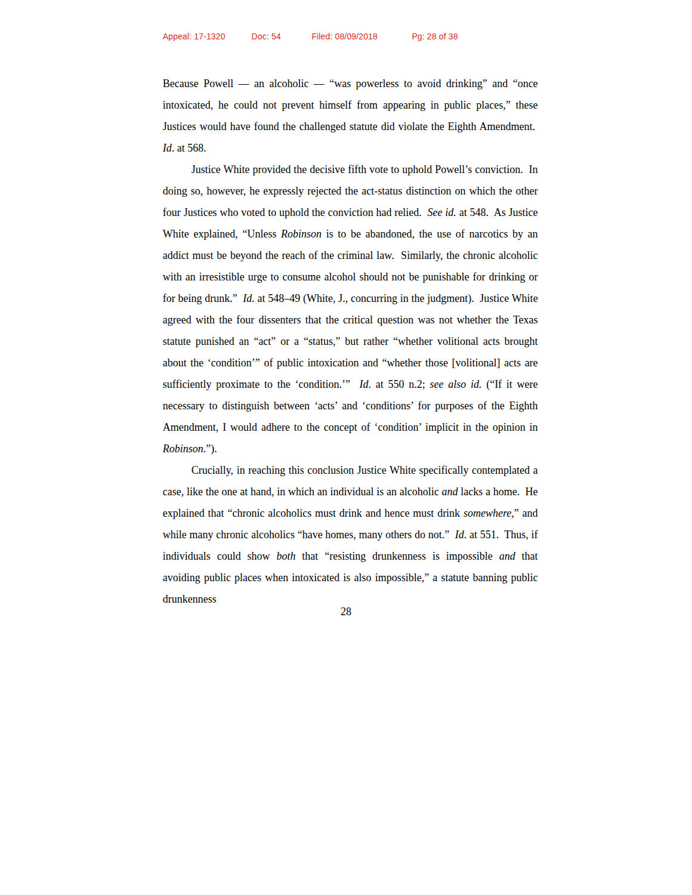Appeal: 17-1320 Doc: 54 Filed: 08/09/2018 Pg: 28 of 38
Because Powell — an alcoholic — “was powerless to avoid drinking” and “once intoxicated, he could not prevent himself from appearing in public places,” these Justices would have found the challenged statute did violate the Eighth Amendment. Id. at 568.
Justice White provided the decisive fifth vote to uphold Powell’s conviction. In doing so, however, he expressly rejected the act-status distinction on which the other four Justices who voted to uphold the conviction had relied. See id. at 548. As Justice White explained, “Unless Robinson is to be abandoned, the use of narcotics by an addict must be beyond the reach of the criminal law. Similarly, the chronic alcoholic with an irresistible urge to consume alcohol should not be punishable for drinking or for being drunk.” Id. at 548–49 (White, J., concurring in the judgment). Justice White agreed with the four dissenters that the critical question was not whether the Texas statute punished an “act” or a “status,” but rather “whether volitional acts brought about the ‘condition’” of public intoxication and “whether those [volitional] acts are sufficiently proximate to the ‘condition.’” Id. at 550 n.2; see also id. (“If it were necessary to distinguish between ‘acts’ and ‘conditions’ for purposes of the Eighth Amendment, I would adhere to the concept of ‘condition’ implicit in the opinion in Robinson.”).
Crucially, in reaching this conclusion Justice White specifically contemplated a case, like the one at hand, in which an individual is an alcoholic and lacks a home. He explained that “chronic alcoholics must drink and hence must drink somewhere,” and while many chronic alcoholics “have homes, many others do not.” Id. at 551. Thus, if individuals could show both that “resisting drunkenness is impossible and that avoiding public places when intoxicated is also impossible,” a statute banning public drunkenness
28